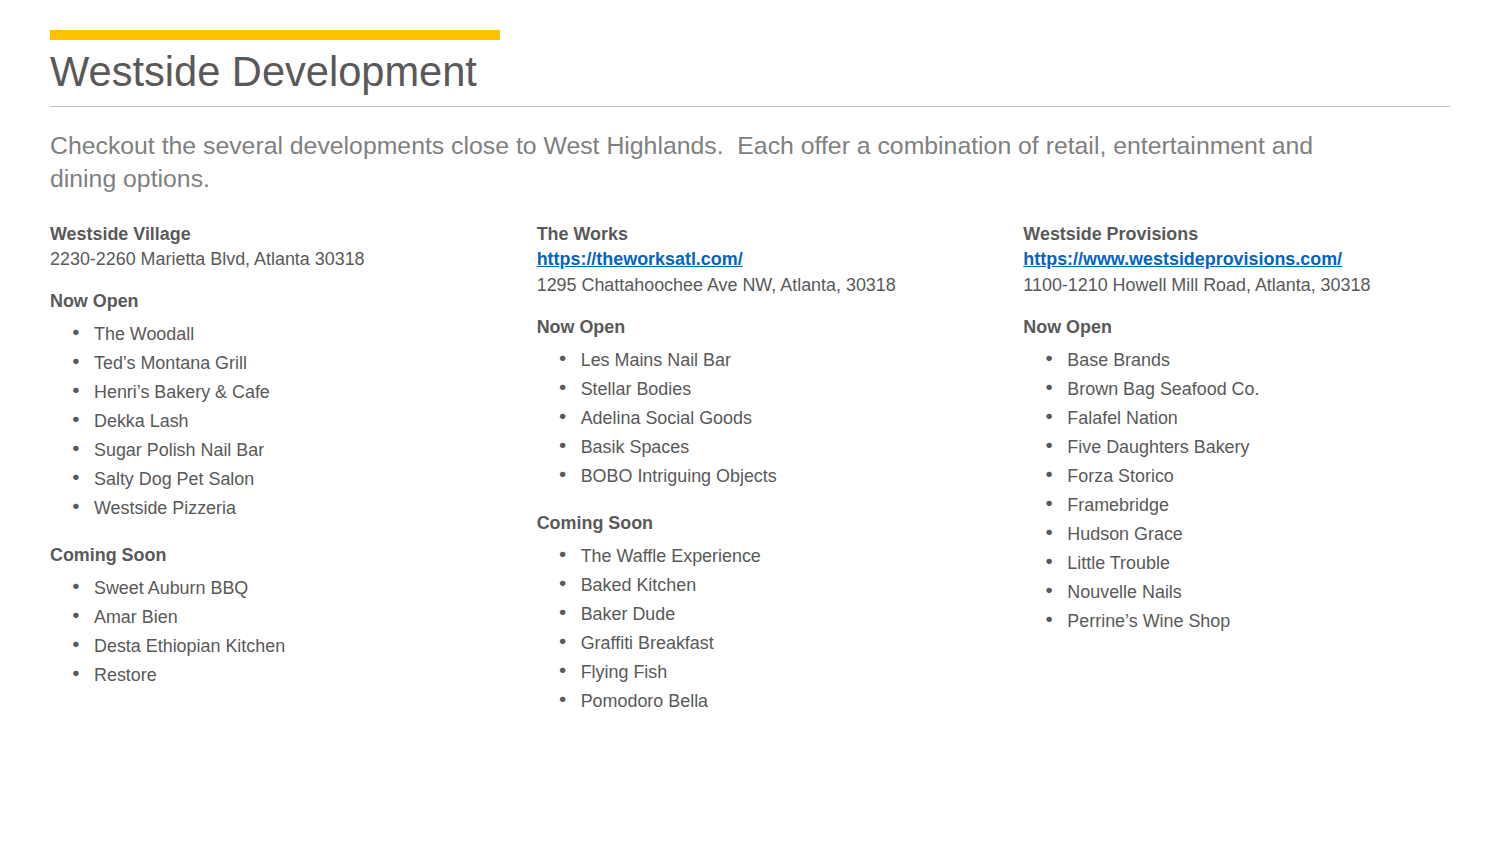Westside Development
Checkout the several developments close to West Highlands. Each offer a combination of retail, entertainment and dining options.
Westside Village
2230-2260 Marietta Blvd, Atlanta 30318
Now Open
The Woodall
Ted’s Montana Grill
Henri’s Bakery & Cafe
Dekka Lash
Sugar Polish Nail Bar
Salty Dog Pet Salon
Westside Pizzeria
Coming Soon
Sweet Auburn BBQ
Amar Bien
Desta Ethiopian Kitchen
Restore
The Works
https://theworksatl.com/
1295 Chattahoochee Ave NW, Atlanta, 30318
Now Open
Les Mains Nail Bar
Stellar Bodies
Adelina Social Goods
Basik Spaces
BOBO Intriguing Objects
Coming Soon
The Waffle Experience
Baked Kitchen
Baker Dude
Graffiti Breakfast
Flying Fish
Pomodoro Bella
Westside Provisions
https://www.westsideprovisions.com/
1100-1210 Howell Mill Road, Atlanta, 30318
Now Open
Base Brands
Brown Bag Seafood Co.
Falafel Nation
Five Daughters Bakery
Forza Storico
Framebridge
Hudson Grace
Little Trouble
Nouvelle Nails
Perrine’s Wine Shop